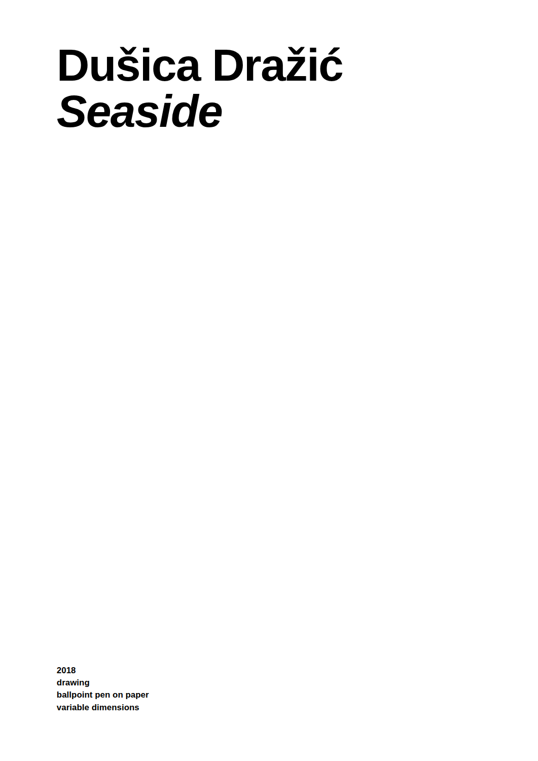Dušica DražićSeaside
2018 drawing ballpoint pen on paper variable dimensions